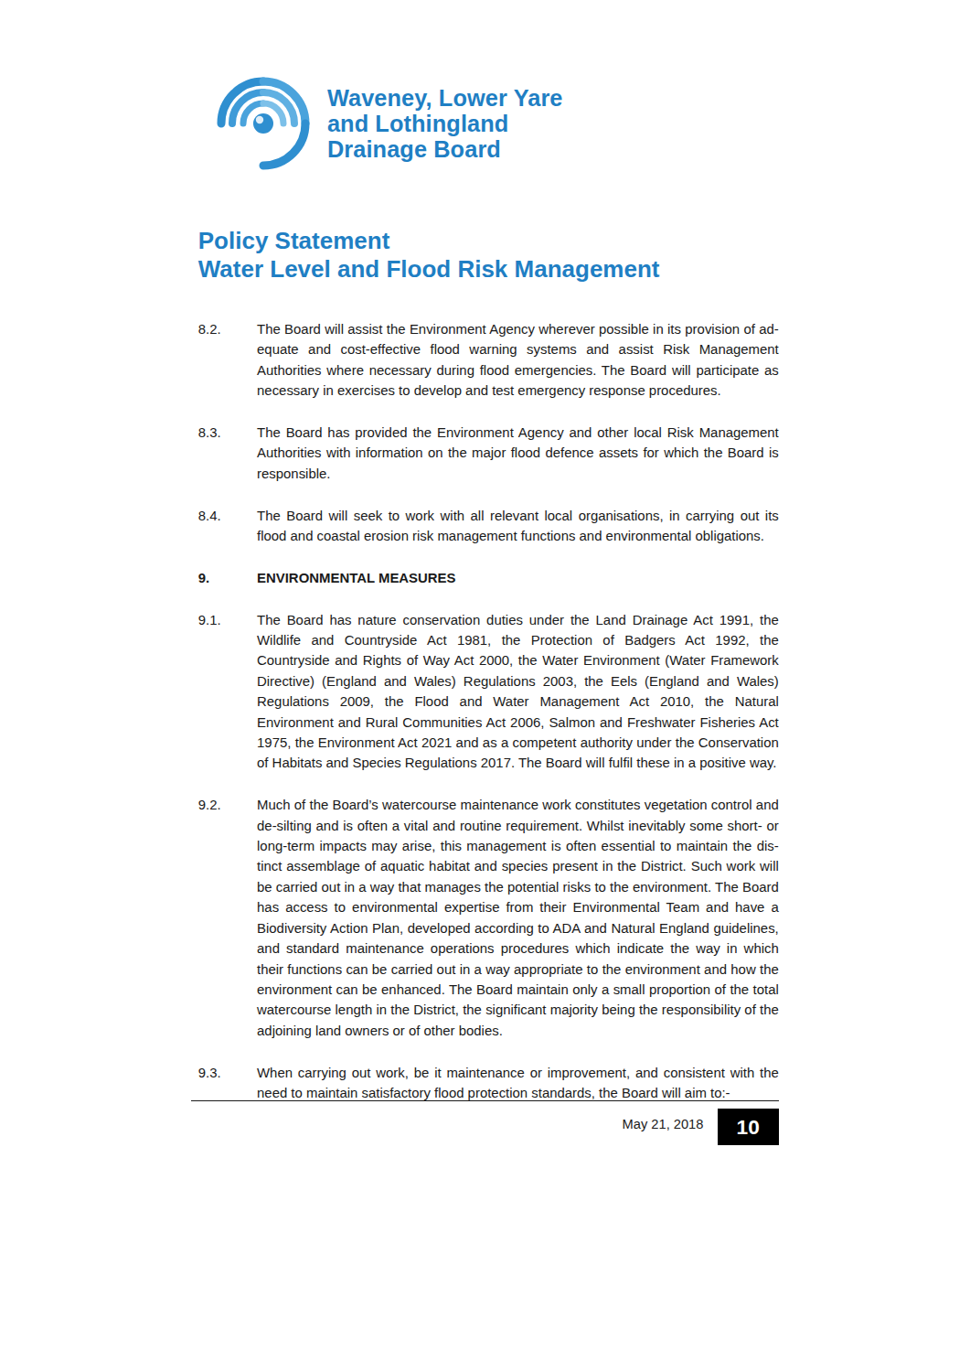Waveney, Lower Yare
and Lothingland
Drainage Board
Policy Statement
Water Level and Flood Risk Management
8.2.
The Board will assist the Environment Agency wherever possible in its provision of adequate and cost-effective flood warning systems and assist Risk Management Authorities where necessary during flood emergencies. The Board will participate as necessary in exercises to develop and test emergency response procedures.
8.3.
The Board has provided the Environment Agency and other local Risk Management Authorities with information on the major flood defence assets for which the Board is responsible.
8.4.
The Board will seek to work with all relevant local organisations, in carrying out its flood and coastal erosion risk management functions and environmental obligations.
9.
ENVIRONMENTAL MEASURES
9.1.
The Board has nature conservation duties under the Land Drainage Act 1991, the Wildlife and Countryside Act 1981, the Protection of Badgers Act 1992, the Countryside and Rights of Way Act 2000, the Water Environment (Water Framework Directive) (England and Wales) Regulations 2003, the Eels (England and Wales) Regulations 2009, the Flood and Water Management Act 2010, the Natural Environment and Rural Communities Act 2006, Salmon and Freshwater Fisheries Act 1975, the Environment Act 2021 and as a competent authority under the Conservation of Habitats and Species Regulations 2017. The Board will fulfil these in a positive way.
9.2.
Much of the Board’s watercourse maintenance work constitutes vegetation control and de-silting and is often a vital and routine requirement. Whilst inevitably some short- or long-term impacts may arise, this management is often essential to maintain the distinct assemblage of aquatic habitat and species present in the District. Such work will be carried out in a way that manages the potential risks to the environment. The Board has access to environmental expertise from their Environmental Team and have a Biodiversity Action Plan, developed according to ADA and Natural England guidelines, and standard maintenance operations procedures which indicate the way in which their functions can be carried out in a way appropriate to the environment and how the environment can be enhanced. The Board maintain only a small proportion of the total watercourse length in the District, the significant majority being the responsibility of the adjoining land owners or of other bodies.
9.3.
When carrying out work, be it maintenance or improvement, and consistent with the need to maintain satisfactory flood protection standards, the Board will aim to:-
May 21, 2018
10